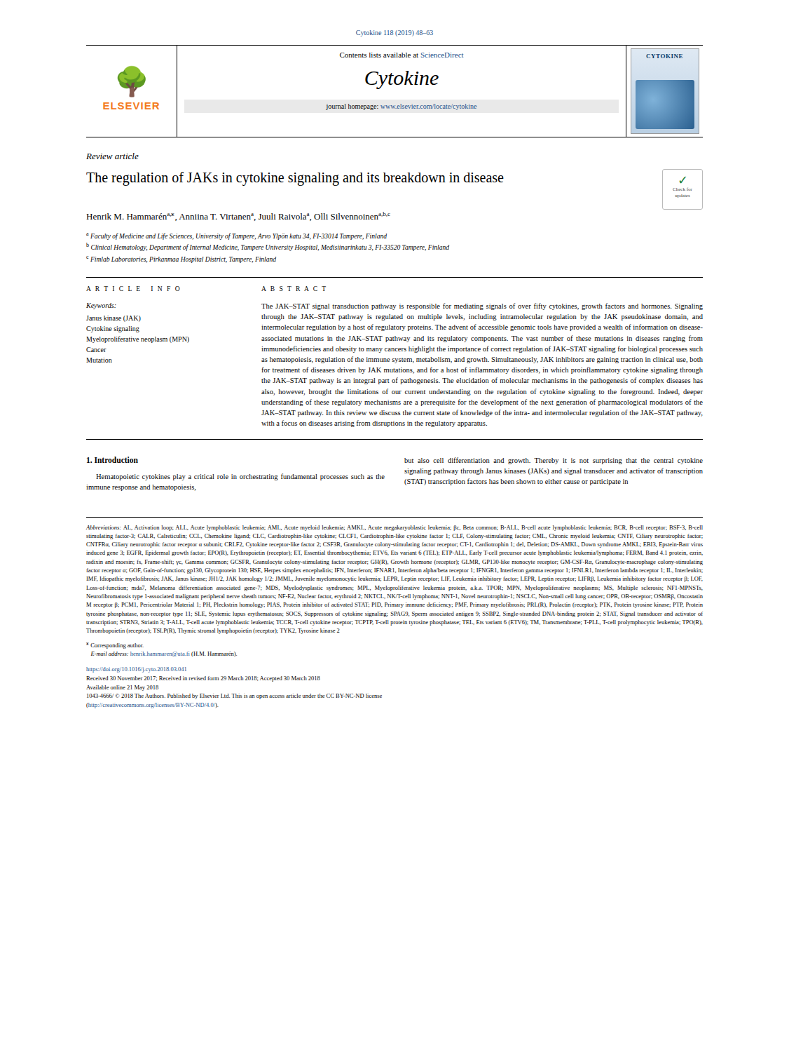Cytokine 118 (2019) 48–63
🌳
ELSEVIER
Contents lists available at ScienceDirect
Cytokine
journal homepage: www.elsevier.com/locate/cytokine
CYTOKINE
Review article
The regulation of JAKs in cytokine signaling and its breakdown in disease
✓ Check for
updates
Henrik M. Hammaréna,⁎, Anniina T. Virtanena, Juuli Raivolaa, Olli Silvennoinena,b,c
a Faculty of Medicine and Life Sciences, University of Tampere, Arvo Ylpön katu 34, FI-33014 Tampere, Finland
b Clinical Hematology, Department of Internal Medicine, Tampere University Hospital, Medisiinarinkatu 3, FI-33520 Tampere, Finland
c Fimlab Laboratories, Pirkanmaa Hospital District, Tampere, Finland
A R T I C L E I N F O
Keywords:
Janus kinase (JAK)
Cytokine signaling
Myeloproliferative neoplasm (MPN)
Cancer
Mutation
A B S T R A C T
The JAK–STAT signal transduction pathway is responsible for mediating signals of over fifty cytokines, growth factors and hormones. Signaling through the JAK–STAT pathway is regulated on multiple levels, including intramolecular regulation by the JAK pseudokinase domain, and intermolecular regulation by a host of regulatory proteins. The advent of accessible genomic tools have provided a wealth of information on disease-associated mutations in the JAK–STAT pathway and its regulatory components. The vast number of these mutations in diseases ranging from immunodeficiencies and obesity to many cancers highlight the importance of correct regulation of JAK–STAT signaling for biological processes such as hematopoiesis, regulation of the immune system, metabolism, and growth. Simultaneously, JAK inhibitors are gaining traction in clinical use, both for treatment of diseases driven by JAK mutations, and for a host of inflammatory disorders, in which proinflammatory cytokine signaling through the JAK–STAT pathway is an integral part of pathogenesis. The elucidation of molecular mechanisms in the pathogenesis of complex diseases has also, however, brought the limitations of our current understanding on the regulation of cytokine signaling to the foreground. Indeed, deeper understanding of these regulatory mechanisms are a prerequisite for the development of the next generation of pharmacological modulators of the JAK–STAT pathway. In this review we discuss the current state of knowledge of the intra- and intermolecular regulation of the JAK–STAT pathway, with a focus on diseases arising from disruptions in the regulatory apparatus.
1. Introduction
Hematopoietic cytokines play a critical role in orchestrating fundamental processes such as the immune response and hematopoiesis,
but also cell differentiation and growth. Thereby it is not surprising that the central cytokine signaling pathway through Janus kinases (JAKs) and signal transducer and activator of transcription (STAT) transcription factors has been shown to either cause or participate in
Abbreviations: AL, Activation loop; ALL, Acute lymphoblastic leukemia; AML, Acute myeloid leukemia; AMKL, Acute megakaryoblastic leukemia; βc, Beta common; B-ALL, B-cell acute lymphoblastic leukemia; BCR, B-cell receptor; BSF-3, B-cell stimulating factor-3; CALR, Calreticulin; CCL, Chemokine ligand; CLC, Cardiotrophin-like cytokine; CLCF1, Cardiotrophin-like cytokine factor 1; CLF, Colony-stimulating factor; CML, Chronic myeloid leukemia; CNTF, Ciliary neurotrophic factor; CNTFRα, Ciliary neurotrophic factor receptor α subunit; CRLF2, Cytokine receptor-like factor 2; CSF3R, Granulocyte colony-stimulating factor receptor; CT-1, Cardiotrophin 1; del, Deletion; DS-AMKL, Down syndrome AMKL; EBI3, Epstein-Barr virus induced gene 3; EGFR, Epidermal growth factor; EPO(R), Erythropoietin (receptor); ET, Essential thrombocythemia; ETV6, Ets variant 6 (TEL); ETP-ALL, Early T-cell precursor acute lymphoblastic leukemia/lymphoma; FERM, Band 4.1 protein, ezrin, radixin and moesin; fs, Frame-shift; γc, Gamma common; GCSFR, Granulocyte colony-stimulating factor receptor; GH(R), Growth hormone (receptor); GLMR, GP130-like monocyte receptor; GM-CSF-Rα, Granulocyte-macrophage colony-stimulating factor receptor α; GOF, Gain-of-function; gp130, Glycoprotein 130; HSE, Herpes simplex encephalitis; IFN, Interferon; IFNAR1, Interferon alpha/beta receptor 1; IFNGR1, Interferon gamma receptor 1; IFNLR1, Interferon lambda receptor 1; IL, Interleukin; IMF, Idiopathic myelofibrosis; JAK, Janus kinase; JH1/2, JAK homology 1/2; JMML, Juvenile myelomonocytic leukemia; LEPR, Leptin receptor; LIF, Leukemia inhibitory factor; LEPR, Leptin receptor; LIFRβ, Leukemia inhibitory factor receptor β; LOF, Loss-of-function; mda7, Melanoma differentiation associated gene-7; MDS, Myelodysplastic syndromes; MPL, Myeloproliferative leukemia protein, a.k.a. TPOR; MPN, Myeloproliferative neoplasms; MS, Multiple sclerosis; NF1-MPNSTs, Neurofibromatosis type 1-associated malignant peripheral nerve sheath tumors; NF-E2, Nuclear factor, erythroid 2; NKTCL, NK/T-cell lymphoma; NNT-1, Novel neurotrophin-1; NSCLC, Non-small cell lung cancer; OPR, OB-receptor; OSMRβ, Oncostatin M receptor β; PCM1, Pericentriolar Material 1; PH, Pleckstrin homology; PIAS, Protein inhibitor of activated STAT; PID, Primary immune deficiency; PMF, Primary myelofibrosis; PRL(R), Prolactin (receptor); PTK, Protein tyrosine kinase; PTP, Protein tyrosine phosphatase, non-receptor type 11; SLE, Systemic lupus erythematosus; SOCS, Suppressors of cytokine signaling; SPAG9, Sperm associated antigen 9; SSBP2, Single-stranded DNA-binding protein 2; STAT, Signal transducer and activator of transcription; STRN3, Striatin 3; T-ALL, T-cell acute lymphoblastic leukemia; TCCR, T-cell cytokine receptor; TCPTP, T-cell protein tyrosine phosphatase; TEL, Ets variant 6 (ETV6); TM, Transmembrane; T-PLL, T-cell prolymphocytic leukemia; TPO(R), Thrombopoietin (receptor); TSLP(R), Thymic stromal lymphopoietin (receptor); TYK2, Tyrosine kinase 2
⁎ Corresponding author.
E-mail address: henrik.hammaren@uta.fi (H.M. Hammarén).
https://doi.org/10.1016/j.cyto.2018.03.041
Received 30 November 2017; Received in revised form 29 March 2018; Accepted 30 March 2018
Available online 21 May 2018
1043-4666/ © 2018 The Authors. Published by Elsevier Ltd. This is an open access article under the CC BY-NC-ND license
(http://creativecommons.org/licenses/BY-NC-ND/4.0/).